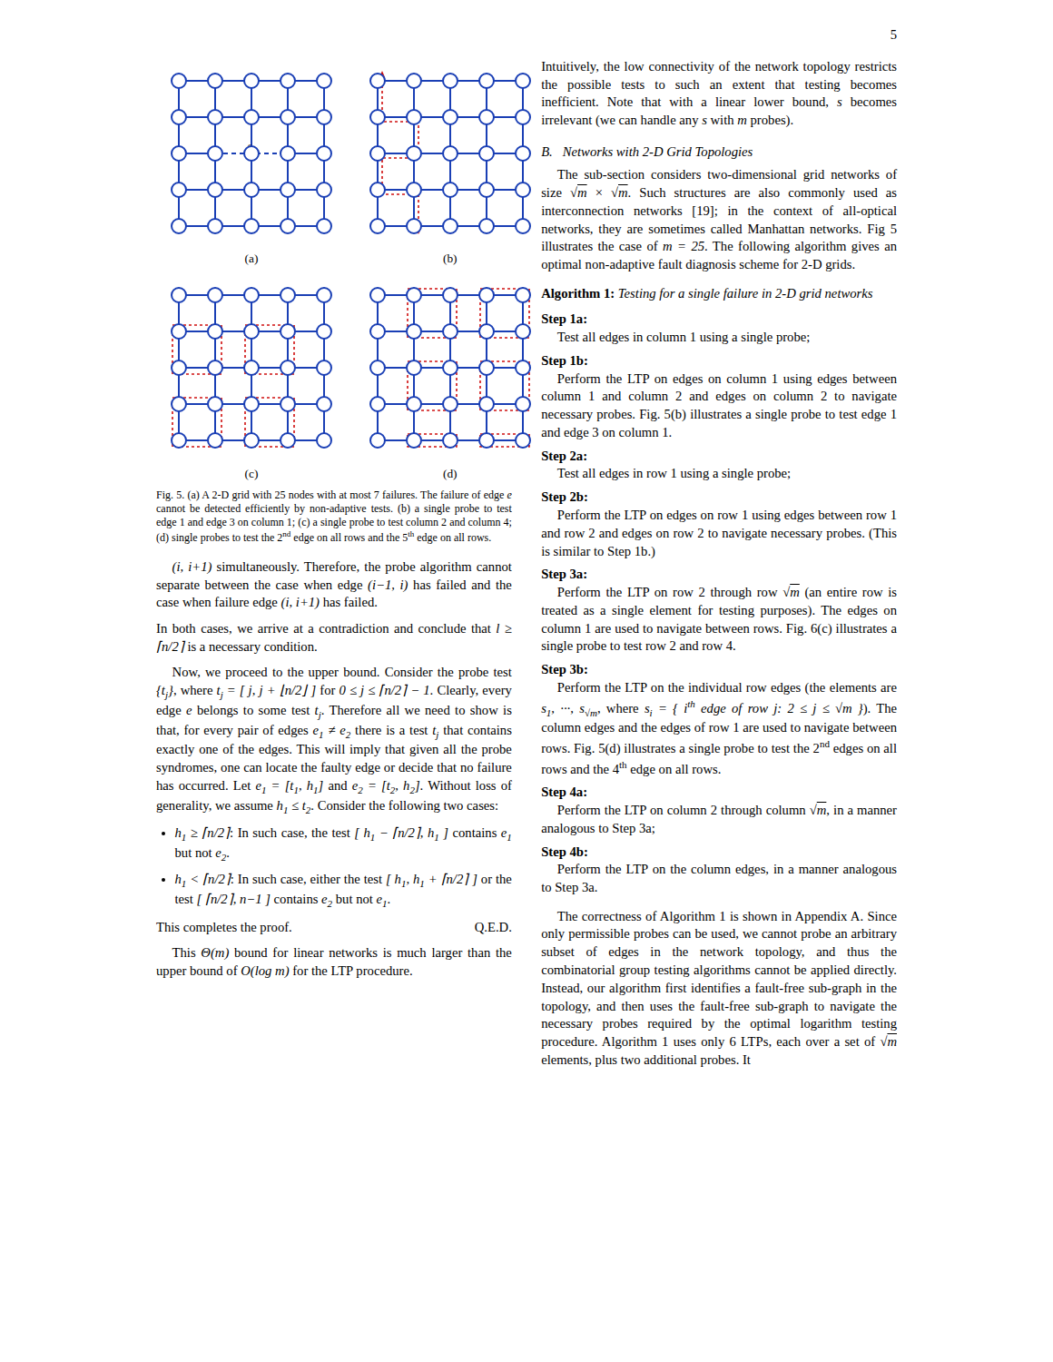5
e
(a)
(b)
(c)
(d)
Fig. 5. (a) A 2-D grid with 25 nodes with at most 7 failures. The failure of edge e cannot be detected efficiently by non-adaptive tests. (b) a single probe to test edge 1 and edge 3 on column 1; (c) a single probe to test column 2 and column 4; (d) single probes to test the 2nd edge on all rows and the 5th edge on all rows.
(i, i+1) simultaneously. Therefore, the probe algorithm cannot separate between the case when edge (i−1, i) has failed and the case when failure edge (i, i+1) has failed.
In both cases, we arrive at a contradiction and conclude that l ≥ ⌈n/2⌉ is a necessary condition.
Now, we proceed to the upper bound. Consider the probe test {tj}, where tj = [ j, j + ⌊n/2⌋ ] for 0 ≤ j ≤ ⌈n/2⌉ − 1. Clearly, every edge e belongs to some test tj. Therefore all we need to show is that, for every pair of edges e1 ≠ e2 there is a test tj that contains exactly one of the edges. This will imply that given all the probe syndromes, one can locate the faulty edge or decide that no failure has occurred. Let e1 = [t1, h1] and e2 = [t2, h2]. Without loss of generality, we assume h1 ≤ t2. Consider the following two cases:
h1 ≥ ⌈n/2⌉: In such case, the test [ h1 − ⌈n/2⌉, h1 ] contains e1 but not e2.
h1 < ⌈n/2⌉: In such case, either the test [ h1, h1 + ⌈n/2⌉ ] or the test [ ⌈n/2⌉, n−1 ] contains e2 but not e1.
This completes the proof. Q.E.D.
This Θ(m) bound for linear networks is much larger than the upper bound of O(log m) for the LTP procedure.
Intuitively, the low connectivity of the network topology restricts the possible tests to such an extent that testing becomes inefficient. Note that with a linear lower bound, s becomes irrelevant (we can handle any s with m probes).
B. Networks with 2-D Grid Topologies
The sub-section considers two-dimensional grid networks of size √m × √m. Such structures are also commonly used as interconnection networks [19]; in the context of all-optical networks, they are sometimes called Manhattan networks. Fig 5 illustrates the case of m = 25. The following algorithm gives an optimal non-adaptive fault diagnosis scheme for 2-D grids.
Algorithm 1: Testing for a single failure in 2-D grid networks
Step 1a:
Test all edges in column 1 using a single probe;
Step 1b:
Perform the LTP on edges on column 1 using edges between column 1 and column 2 and edges on column 2 to navigate necessary probes. Fig. 5(b) illustrates a single probe to test edge 1 and edge 3 on column 1.
Step 2a:
Test all edges in row 1 using a single probe;
Step 2b:
Perform the LTP on edges on row 1 using edges between row 1 and row 2 and edges on row 2 to navigate necessary probes. (This is similar to Step 1b.)
Step 3a:
Perform the LTP on row 2 through row √m (an entire row is treated as a single element for testing purposes). The edges on column 1 are used to navigate between rows. Fig. 6(c) illustrates a single probe to test row 2 and row 4.
Step 3b:
Perform the LTP on the individual row edges (the elements are s1, ···, s√m, where si = { ith edge of row j: 2 ≤ j ≤ √m }). The column edges and the edges of row 1 are used to navigate between rows. Fig. 5(d) illustrates a single probe to test the 2nd edges on all rows and the 4th edge on all rows.
Step 4a:
Perform the LTP on column 2 through column √m, in a manner analogous to Step 3a;
Step 4b:
Perform the LTP on the column edges, in a manner analogous to Step 3a.
The correctness of Algorithm 1 is shown in Appendix A. Since only permissible probes can be used, we cannot probe an arbitrary subset of edges in the network topology, and thus the combinatorial group testing algorithms cannot be applied directly. Instead, our algorithm first identifies a fault-free sub-graph in the topology, and then uses the fault-free sub-graph to navigate the necessary probes required by the optimal logarithm testing procedure. Algorithm 1 uses only 6 LTPs, each over a set of √m elements, plus two additional probes. It